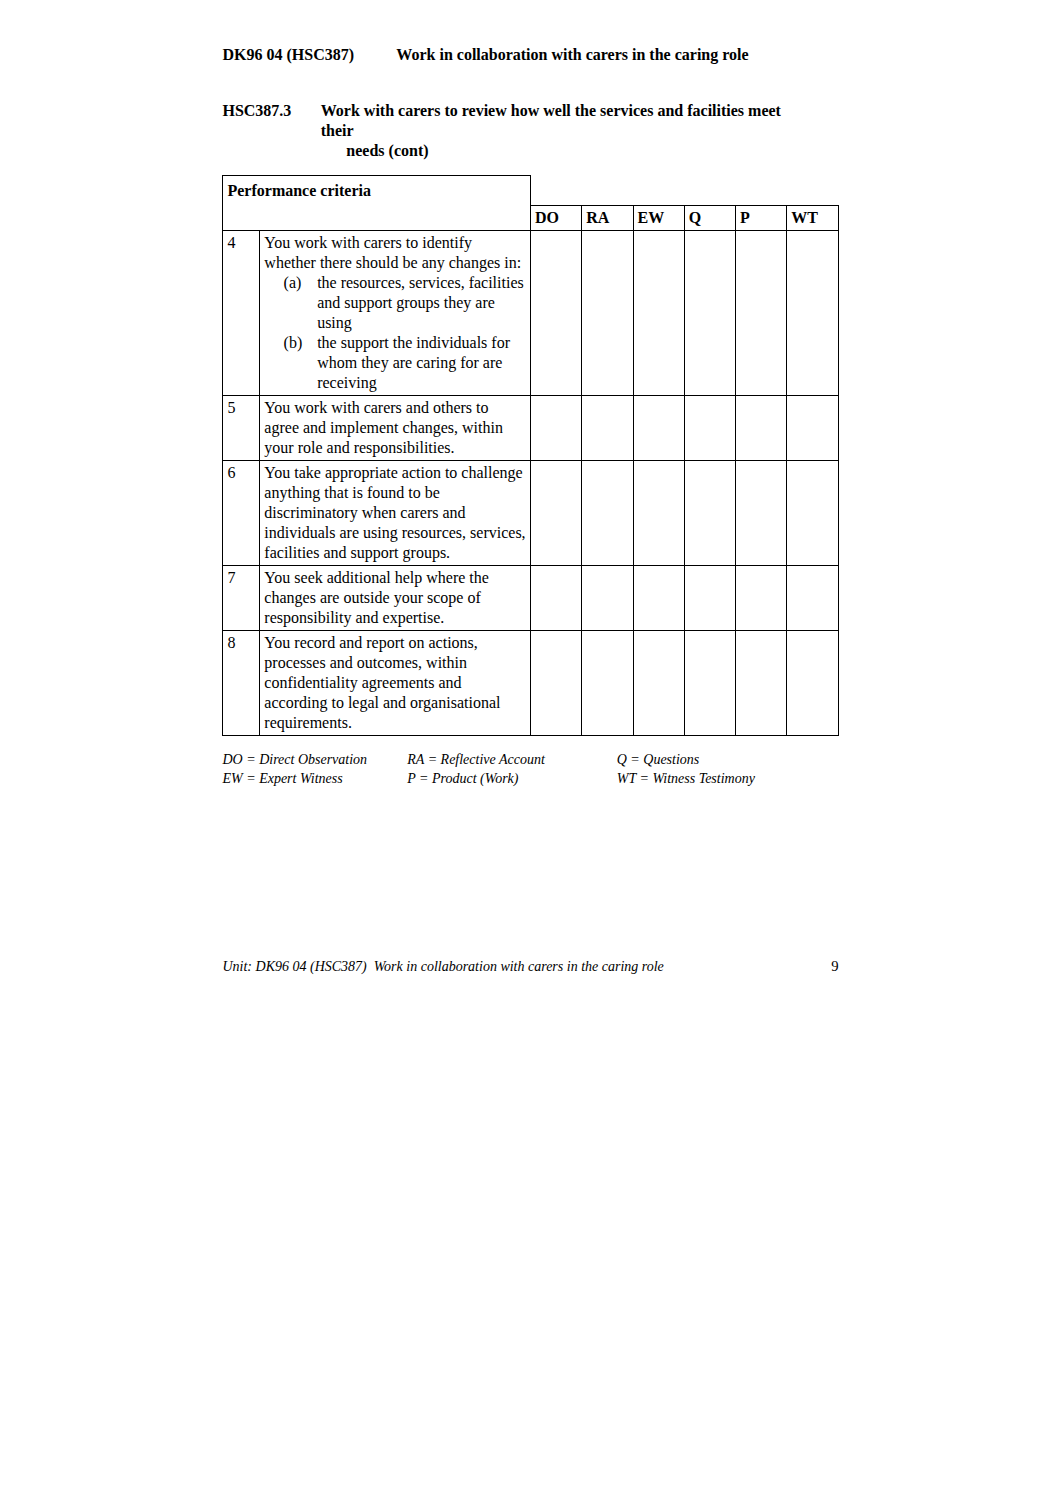DK96 04 (HSC387) Work in collaboration with carers in the caring role
HSC387.3 Work with carers to review how well the services and facilities meet their needs (cont)
| Performance criteria | |
| --- | --- |
| | DO | RA | EW | Q | P | WT |
| 4 | You work with carers to identify whether there should be any changes in: (a) the resources, services, facilities and support groups they are using (b) the support the individuals for whom they are caring for are receiving | | | | | | |
| 5 | You work with carers and others to agree and implement changes, within your role and responsibilities. | | | | | | |
| 6 | You take appropriate action to challenge anything that is found to be discriminatory when carers and individuals are using resources, services, facilities and support groups. | | | | | | |
| 7 | You seek additional help where the changes are outside your scope of responsibility and expertise. | | | | | | |
| 8 | You record and report on actions, processes and outcomes, within confidentiality agreements and according to legal and organisational requirements. | | | | | | |
| DO = Direct Observation | RA = Reflective Account | Q = Questions |
| EW = Expert Witness | P = Product (Work) | WT = Witness Testimony |
Unit: DK96 04 (HSC387) Work in collaboration with carers in the caring role 9